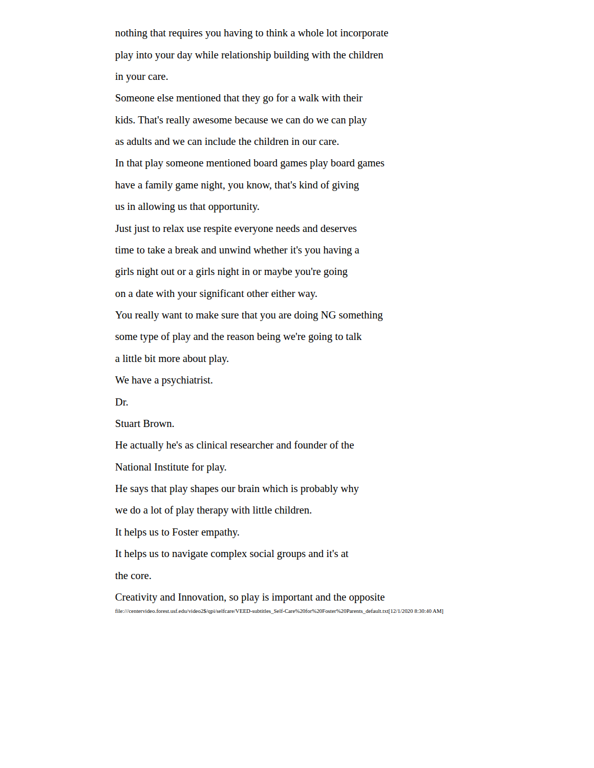nothing that requires you having to think a whole lot incorporate
play into your day while relationship building with the children
in your care.
Someone else mentioned that they go for a walk with their
kids. That's really awesome because we can do we can play
as adults and we can include the children in our care.
In that play someone mentioned board games play board games
have a family game night, you know, that's kind of giving
us in allowing us that opportunity.
Just just to relax use respite everyone needs and deserves
time to take a break and unwind whether it's you having a
girls night out or a girls night in or maybe you're going
on a date with your significant other either way.
You really want to make sure that you are doing NG something
some type of play and the reason being we're going to talk
a little bit more about play.
We have a psychiatrist.
Dr.
Stuart Brown.
He actually he's as clinical researcher and founder of the
National Institute for play.
He says that play shapes our brain which is probably why
we do a lot of play therapy with little children.
It helps us to Foster empathy.
It helps us to navigate complex social groups and it's at
the core.
Creativity and Innovation, so play is important and the opposite
file:///centervideo.forest.usf.edu/video2$/qpi/selfcare/VEED-subtitles_Self-Care%20for%20Foster%20Parents_default.txt[12/1/2020 8:30:40 AM]